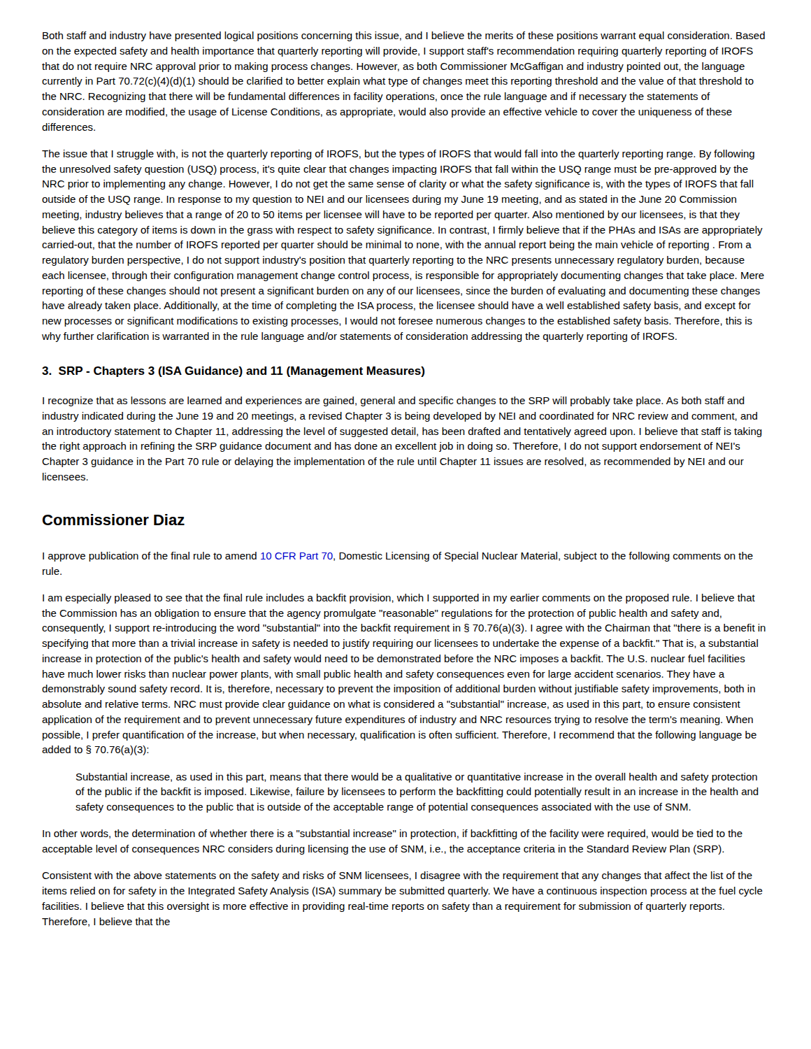Both staff and industry have presented logical positions concerning this issue, and I believe the merits of these positions warrant equal consideration. Based on the expected safety and health importance that quarterly reporting will provide, I support staff's recommendation requiring quarterly reporting of IROFS that do not require NRC approval prior to making process changes. However, as both Commissioner McGaffigan and industry pointed out, the language currently in Part 70.72(c)(4)(d)(1) should be clarified to better explain what type of changes meet this reporting threshold and the value of that threshold to the NRC. Recognizing that there will be fundamental differences in facility operations, once the rule language and if necessary the statements of consideration are modified, the usage of License Conditions, as appropriate, would also provide an effective vehicle to cover the uniqueness of these differences.
The issue that I struggle with, is not the quarterly reporting of IROFS, but the types of IROFS that would fall into the quarterly reporting range. By following the unresolved safety question (USQ) process, it's quite clear that changes impacting IROFS that fall within the USQ range must be pre-approved by the NRC prior to implementing any change. However, I do not get the same sense of clarity or what the safety significance is, with the types of IROFS that fall outside of the USQ range. In response to my question to NEI and our licensees during my June 19 meeting, and as stated in the June 20 Commission meeting, industry believes that a range of 20 to 50 items per licensee will have to be reported per quarter. Also mentioned by our licensees, is that they believe this category of items is down in the grass with respect to safety significance. In contrast, I firmly believe that if the PHAs and ISAs are appropriately carried-out, that the number of IROFS reported per quarter should be minimal to none, with the annual report being the main vehicle of reporting . From a regulatory burden perspective, I do not support industry's position that quarterly reporting to the NRC presents unnecessary regulatory burden, because each licensee, through their configuration management change control process, is responsible for appropriately documenting changes that take place. Mere reporting of these changes should not present a significant burden on any of our licensees, since the burden of evaluating and documenting these changes have already taken place. Additionally, at the time of completing the ISA process, the licensee should have a well established safety basis, and except for new processes or significant modifications to existing processes, I would not foresee numerous changes to the established safety basis. Therefore, this is why further clarification is warranted in the rule language and/or statements of consideration addressing the quarterly reporting of IROFS.
3. SRP - Chapters 3 (ISA Guidance) and 11 (Management Measures)
I recognize that as lessons are learned and experiences are gained, general and specific changes to the SRP will probably take place. As both staff and industry indicated during the June 19 and 20 meetings, a revised Chapter 3 is being developed by NEI and coordinated for NRC review and comment, and an introductory statement to Chapter 11, addressing the level of suggested detail, has been drafted and tentatively agreed upon. I believe that staff is taking the right approach in refining the SRP guidance document and has done an excellent job in doing so. Therefore, I do not support endorsement of NEI's Chapter 3 guidance in the Part 70 rule or delaying the implementation of the rule until Chapter 11 issues are resolved, as recommended by NEI and our licensees.
Commissioner Diaz
I approve publication of the final rule to amend 10 CFR Part 70, Domestic Licensing of Special Nuclear Material, subject to the following comments on the rule.
I am especially pleased to see that the final rule includes a backfit provision, which I supported in my earlier comments on the proposed rule. I believe that the Commission has an obligation to ensure that the agency promulgate "reasonable" regulations for the protection of public health and safety and, consequently, I support re-introducing the word "substantial" into the backfit requirement in § 70.76(a)(3). I agree with the Chairman that "there is a benefit in specifying that more than a trivial increase in safety is needed to justify requiring our licensees to undertake the expense of a backfit." That is, a substantial increase in protection of the public's health and safety would need to be demonstrated before the NRC imposes a backfit. The U.S. nuclear fuel facilities have much lower risks than nuclear power plants, with small public health and safety consequences even for large accident scenarios. They have a demonstrably sound safety record. It is, therefore, necessary to prevent the imposition of additional burden without justifiable safety improvements, both in absolute and relative terms. NRC must provide clear guidance on what is considered a "substantial" increase, as used in this part, to ensure consistent application of the requirement and to prevent unnecessary future expenditures of industry and NRC resources trying to resolve the term's meaning. When possible, I prefer quantification of the increase, but when necessary, qualification is often sufficient. Therefore, I recommend that the following language be added to § 70.76(a)(3):
Substantial increase, as used in this part, means that there would be a qualitative or quantitative increase in the overall health and safety protection of the public if the backfit is imposed. Likewise, failure by licensees to perform the backfitting could potentially result in an increase in the health and safety consequences to the public that is outside of the acceptable range of potential consequences associated with the use of SNM.
In other words, the determination of whether there is a "substantial increase" in protection, if backfitting of the facility were required, would be tied to the acceptable level of consequences NRC considers during licensing the use of SNM, i.e., the acceptance criteria in the Standard Review Plan (SRP).
Consistent with the above statements on the safety and risks of SNM licensees, I disagree with the requirement that any changes that affect the list of the items relied on for safety in the Integrated Safety Analysis (ISA) summary be submitted quarterly. We have a continuous inspection process at the fuel cycle facilities. I believe that this oversight is more effective in providing real-time reports on safety than a requirement for submission of quarterly reports. Therefore, I believe that the